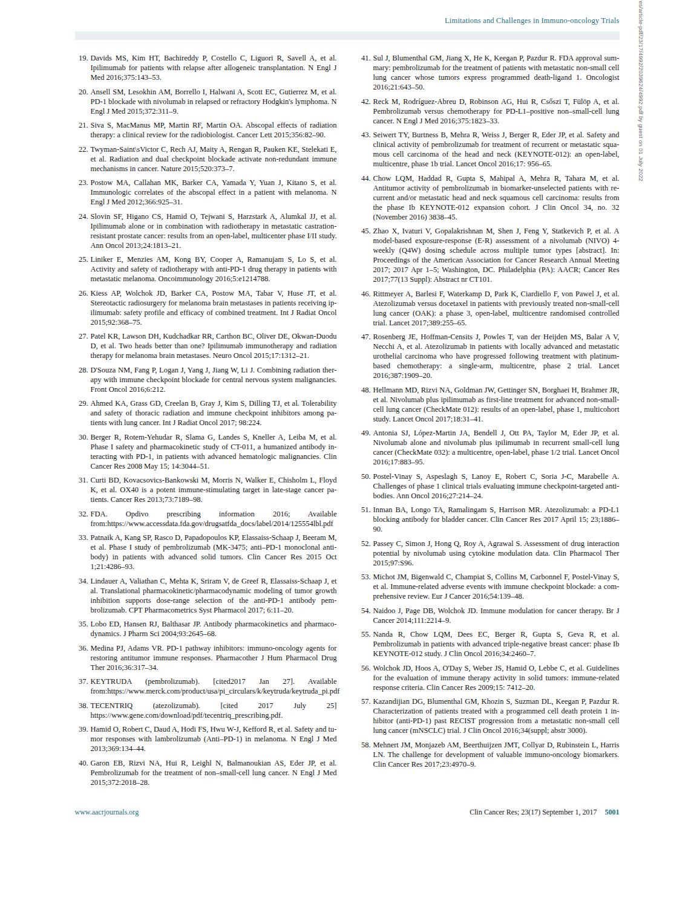Limitations and Challenges in Immuno-oncology Trials
Downloaded from http://aacrjournals.org/clincancerres/article-pdf/23/17/4992/2039624/4992.pdf by guest on 01 July 2022
Davids MS, Kim HT, Bachireddy P, Costello C, Liguori R, Savell A, et al. Ipilimumab for patients with relapse after allogeneic transplantation. N Engl J Med 2016;375:143–53.
Ansell SM, Lesokhin AM, Borrello I, Halwani A, Scott EC, Gutierrez M, et al. PD-1 blockade with nivolumab in relapsed or refractory Hodgkin's lymphoma. N Engl J Med 2015;372:311–9.
Siva S, MacManus MP, Martin RF, Martin OA. Abscopal effects of radiation therapy: a clinical review for the radiobiologist. Cancer Lett 2015;356:82–90.
Twyman-Saint\sVictor C, Rech AJ, Maity A, Rengan R, Pauken KE, Stelekati E, et al. Radiation and dual checkpoint blockade activate non-redundant immune mechanisms in cancer. Nature 2015;520:373–7.
Postow MA, Callahan MK, Barker CA, Yamada Y, Yuan J, Kitano S, et al. Immunologic correlates of the abscopal effect in a patient with melanoma. N Engl J Med 2012;366:925–31.
Slovin SF, Higano CS, Hamid O, Tejwani S, Harzstark A, Alumkal JJ, et al. Ipilimumab alone or in combination with radiotherapy in metastatic castration-resistant prostate cancer: results from an open-label, multicenter phase I/II study. Ann Oncol 2013;24:1813–21.
Liniker E, Menzies AM, Kong BY, Cooper A, Ramanujam S, Lo S, et al. Activity and safety of radiotherapy with anti-PD-1 drug therapy in patients with metastatic melanoma. Oncoimmunology 2016;5:e1214788.
Kiess AP, Wolchok JD, Barker CA, Postow MA, Tabar V, Huse JT, et al. Stereotactic radiosurgery for melanoma brain metastases in patients receiving ipilimumab: safety profile and efficacy of combined treatment. Int J Radiat Oncol 2015;92:368–75.
Patel KR, Lawson DH, Kudchadkar RR, Carthon BC, Oliver DE, Okwan-Duodu D, et al. Two heads better than one? Ipilimumab immunotherapy and radiation therapy for melanoma brain metastases. Neuro Oncol 2015;17:1312–21.
D'Souza NM, Fang P, Logan J, Yang J, Jiang W, Li J. Combining radiation therapy with immune checkpoint blockade for central nervous system malignancies. Front Oncol 2016;6:212.
Ahmed KA, Grass GD, Creelan B, Gray J, Kim S, Dilling TJ, et al. Tolerability and safety of thoracic radiation and immune checkpoint inhibitors among patients with lung cancer. Int J Radiat Oncol 2017; 98:224.
Berger R, Rotem-Yehudar R, Slama G, Landes S, Kneller A, Leiba M, et al. Phase I safety and pharmacokinetic study of CT-011, a humanized antibody interacting with PD-1, in patients with advanced hematologic malignancies. Clin Cancer Res 2008 May 15; 14:3044–51.
Curti BD, Kovacsovics-Bankowski M, Morris N, Walker E, Chisholm L, Floyd K, et al. OX40 is a potent immune-stimulating target in late-stage cancer patients. Cancer Res 2013;73:7189–98.
FDA. Opdivo prescribing information 2016; Available from:https://www.accessdata.fda.gov/drugsatfda_docs/label/2014/125554lbl.pdf
Patnaik A, Kang SP, Rasco D, Papadopoulos KP, Elassaiss-Schaap J, Beeram M, et al. Phase I study of pembrolizumab (MK-3475; anti–PD-1 monoclonal antibody) in patients with advanced solid tumors. Clin Cancer Res 2015 Oct 1;21:4286–93.
Lindauer A, Valiathan C, Mehta K, Sriram V, de Greef R, Elassaiss-Schaap J, et al. Translational pharmacokinetic/pharmacodynamic modeling of tumor growth inhibition supports dose-range selection of the anti-PD-1 antibody pembrolizumab. CPT Pharmacometrics Syst Pharmacol 2017; 6:11–20.
Lobo ED, Hansen RJ, Balthasar JP. Antibody pharmacokinetics and pharmacodynamics. J Pharm Sci 2004;93:2645–68.
Medina PJ, Adams VR. PD-1 pathway inhibitors: immuno-oncology agents for restoring antitumor immune responses. Pharmacother J Hum Pharmacol Drug Ther 2016;36:317–34.
KEYTRUDA (pembrolizumab). [cited2017 Jan 27]. Available from:https://www.merck.com/product/usa/pi_circulars/k/keytruda/keytruda_pi.pdf
TECENTRIQ (atezolizumab). [cited 2017 July 25] https://www.gene.com/download/pdf/tecentriq_prescribing.pdf.
Hamid O, Robert C, Daud A, Hodi FS, Hwu W-J, Kefford R, et al. Safety and tumor responses with lambrolizumab (Anti–PD-1) in melanoma. N Engl J Med 2013;369:134–44.
Garon EB, Rizvi NA, Hui R, Leighl N, Balmanoukian AS, Eder JP, et al. Pembrolizumab for the treatment of non–small-cell lung cancer. N Engl J Med 2015;372:2018–28.
Sul J, Blumenthal GM, Jiang X, He K, Keegan P, Pazdur R. FDA approval summary: pembrolizumab for the treatment of patients with metastatic non-small cell lung cancer whose tumors express programmed death-ligand 1. Oncologist 2016;21:643–50.
Reck M, Rodríguez-Abreu D, Robinson AG, Hui R, Csőszi T, Fülöp A, et al. Pembrolizumab versus chemotherapy for PD-L1–positive non–small-cell lung cancer. N Engl J Med 2016;375:1823–33.
Seiwert TY, Burtness B, Mehra R, Weiss J, Berger R, Eder JP, et al. Safety and clinical activity of pembrolizumab for treatment of recurrent or metastatic squamous cell carcinoma of the head and neck (KEYNOTE-012): an open-label, multicentre, phase 1b trial. Lancet Oncol 2016;17: 956–65.
Chow LQM, Haddad R, Gupta S, Mahipal A, Mehra R, Tahara M, et al. Antitumor activity of pembrolizumab in biomarker-unselected patients with recurrent and/or metastatic head and neck squamous cell carcinoma: results from the phase Ib KEYNOTE-012 expansion cohort. J Clin Oncol 34, no. 32 (November 2016) 3838–45.
Zhao X, Ivaturi V, Gopalakrishnan M, Shen J, Feng Y, Statkevich P, et al. A model-based exposure-response (E-R) assessment of a nivolumab (NIVO) 4-weekly (Q4W) dosing schedule across multiple tumor types [abstract]. In: Proceedings of the American Association for Cancer Research Annual Meeting 2017; 2017 Apr 1–5; Washington, DC. Philadelphia (PA): AACR; Cancer Res 2017;77(13 Suppl): Abstract nr CT101.
Rittmeyer A, Barlesi F, Waterkamp D, Park K, Ciardiello F, von Pawel J, et al. Atezolizumab versus docetaxel in patients with previously treated non-small-cell lung cancer (OAK): a phase 3, open-label, multicentre randomised controlled trial. Lancet 2017;389:255–65.
Rosenberg JE, Hoffman-Censits J, Powles T, van der Heijden MS, Balar A V, Necchi A, et al. Atezolizumab in patients with locally advanced and metastatic urothelial carcinoma who have progressed following treatment with platinum-based chemotherapy: a single-arm, multicentre, phase 2 trial. Lancet 2016;387:1909–20.
Hellmann MD, Rizvi NA, Goldman JW, Gettinger SN, Borghaei H, Brahmer JR, et al. Nivolumab plus ipilimumab as first-line treatment for advanced non-small-cell lung cancer (CheckMate 012): results of an open-label, phase 1, multicohort study. Lancet Oncol 2017;18:31–41.
Antonia SJ, López-Martin JA, Bendell J, Ott PA, Taylor M, Eder JP, et al. Nivolumab alone and nivolumab plus ipilimumab in recurrent small-cell lung cancer (CheckMate 032): a multicentre, open-label, phase 1/2 trial. Lancet Oncol 2016;17:883–95.
Postel-Vinay S, Aspeslagh S, Lanoy E, Robert C, Soria J-C, Marabelle A. Challenges of phase 1 clinical trials evaluating immune checkpoint-targeted antibodies. Ann Oncol 2016;27:214–24.
Inman BA, Longo TA, Ramalingam S, Harrison MR. Atezolizumab: a PD-L1 blocking antibody for bladder cancer. Clin Cancer Res 2017 April 15; 23;1886–90.
Passey C, Simon J, Hong Q, Roy A, Agrawal S. Assessment of drug interaction potential by nivolumab using cytokine modulation data. Clin Pharmacol Ther 2015;97:S96.
Michot JM, Bigenwald C, Champiat S, Collins M, Carbonnel F, Postel-Vinay S, et al. Immune-related adverse events with immune checkpoint blockade: a comprehensive review. Eur J Cancer 2016;54:139–48.
Naidoo J, Page DB, Wolchok JD. Immune modulation for cancer therapy. Br J Cancer 2014;111:2214–9.
Nanda R, Chow LQM, Dees EC, Berger R, Gupta S, Geva R, et al. Pembrolizumab in patients with advanced triple-negative breast cancer: phase Ib KEYNOTE-012 study. J Clin Oncol 2016;34:2460–7.
Wolchok JD, Hoos A, O'Day S, Weber JS, Hamid O, Lebbe C, et al. Guidelines for the evaluation of immune therapy activity in solid tumors: immune-related response criteria. Clin Cancer Res 2009;15: 7412–20.
Kazandijian DG, Blumenthal GM, Khozin S, Suzman DL, Keegan P, Pazdur R. Characterization of patients treated with a programmed cell death protein 1 inhibitor (anti-PD-1) past RECIST progression from a metastatic non-small cell lung cancer (mNSCLC) trial. J Clin Oncol 2016;34(suppl; abstr 3000).
Mehnert JM, Monjazeb AM, Beerthuijzen JMT, Collyar D, Rubinstein L, Harris LN. The challenge for development of valuable immuno-oncology biomarkers. Clin Cancer Res 2017;23:4970–9.
www.aacrjournals.org
Clin Cancer Res; 23(17) September 1, 2017 5001